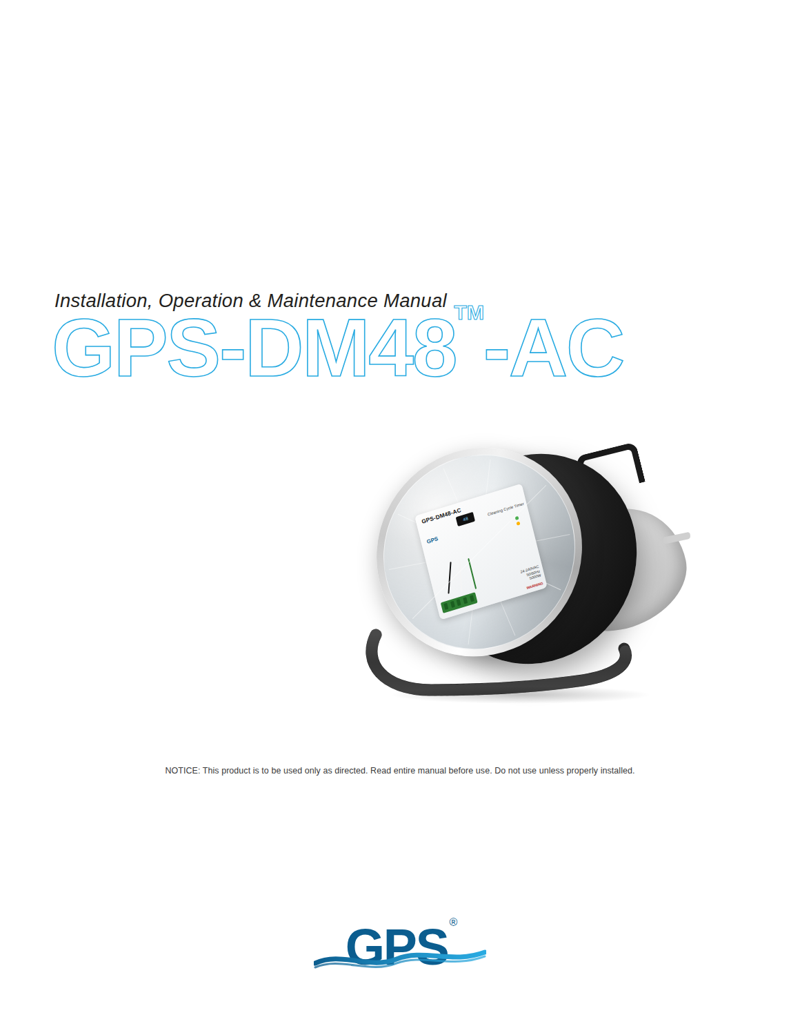Installation, Operation & Maintenance Manual
GPS-DM48TM-AC
GPS-DM48-AC
48
Cleaning Cycle Timer
GPS
24-240VAC
50/60Hz
5000W
WARNING
NOTICE: This product is to be used only as directed. Read entire manual before use. Do not use unless properly installed.
GPS®